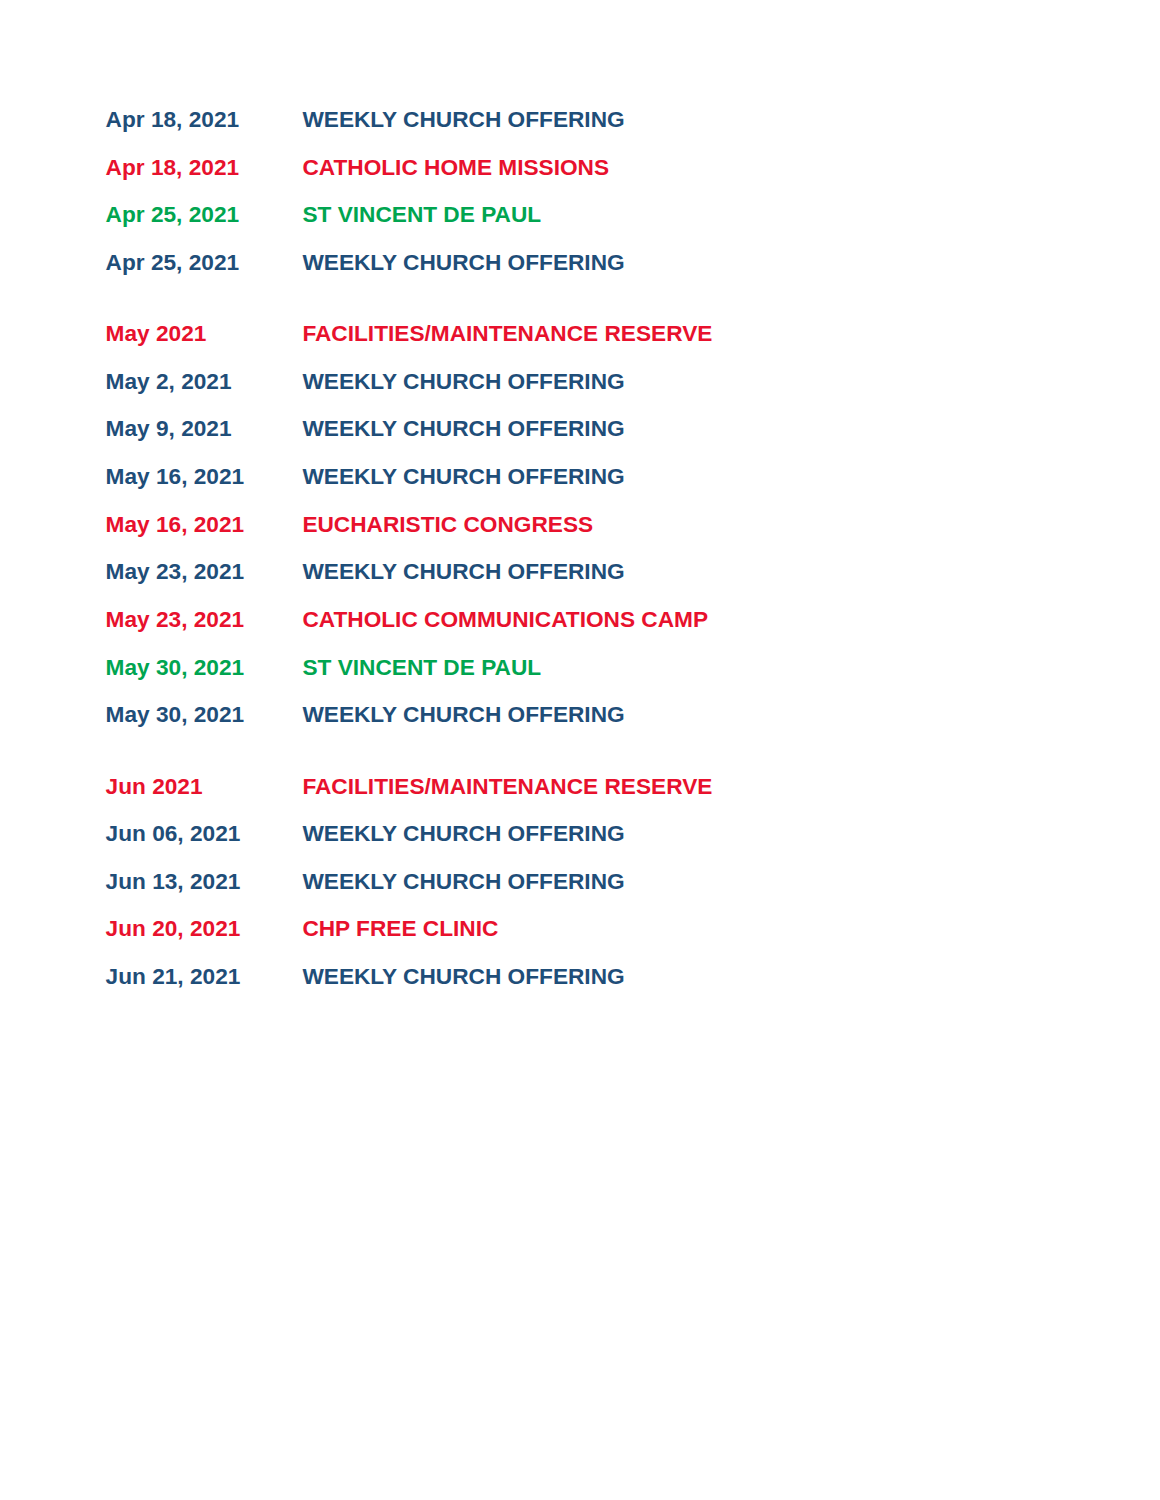| Apr 18, 2021 | WEEKLY CHURCH OFFERING |
| Apr 18, 2021 | CATHOLIC HOME MISSIONS |
| Apr 25, 2021 | ST VINCENT DE PAUL |
| Apr 25, 2021 | WEEKLY CHURCH OFFERING |
| May 2021 | FACILITIES/MAINTENANCE RESERVE |
| May 2, 2021 | WEEKLY CHURCH OFFERING |
| May 9, 2021 | WEEKLY CHURCH OFFERING |
| May 16, 2021 | WEEKLY CHURCH OFFERING |
| May 16, 2021 | EUCHARISTIC CONGRESS |
| May 23, 2021 | WEEKLY CHURCH OFFERING |
| May 23, 2021 | CATHOLIC COMMUNICATIONS CAMP |
| May 30, 2021 | ST VINCENT DE PAUL |
| May 30, 2021 | WEEKLY CHURCH OFFERING |
| Jun 2021 | FACILITIES/MAINTENANCE RESERVE |
| Jun 06, 2021 | WEEKLY CHURCH OFFERING |
| Jun 13, 2021 | WEEKLY CHURCH OFFERING |
| Jun 20, 2021 | CHP FREE CLINIC |
| Jun 21, 2021 | WEEKLY CHURCH OFFERING |